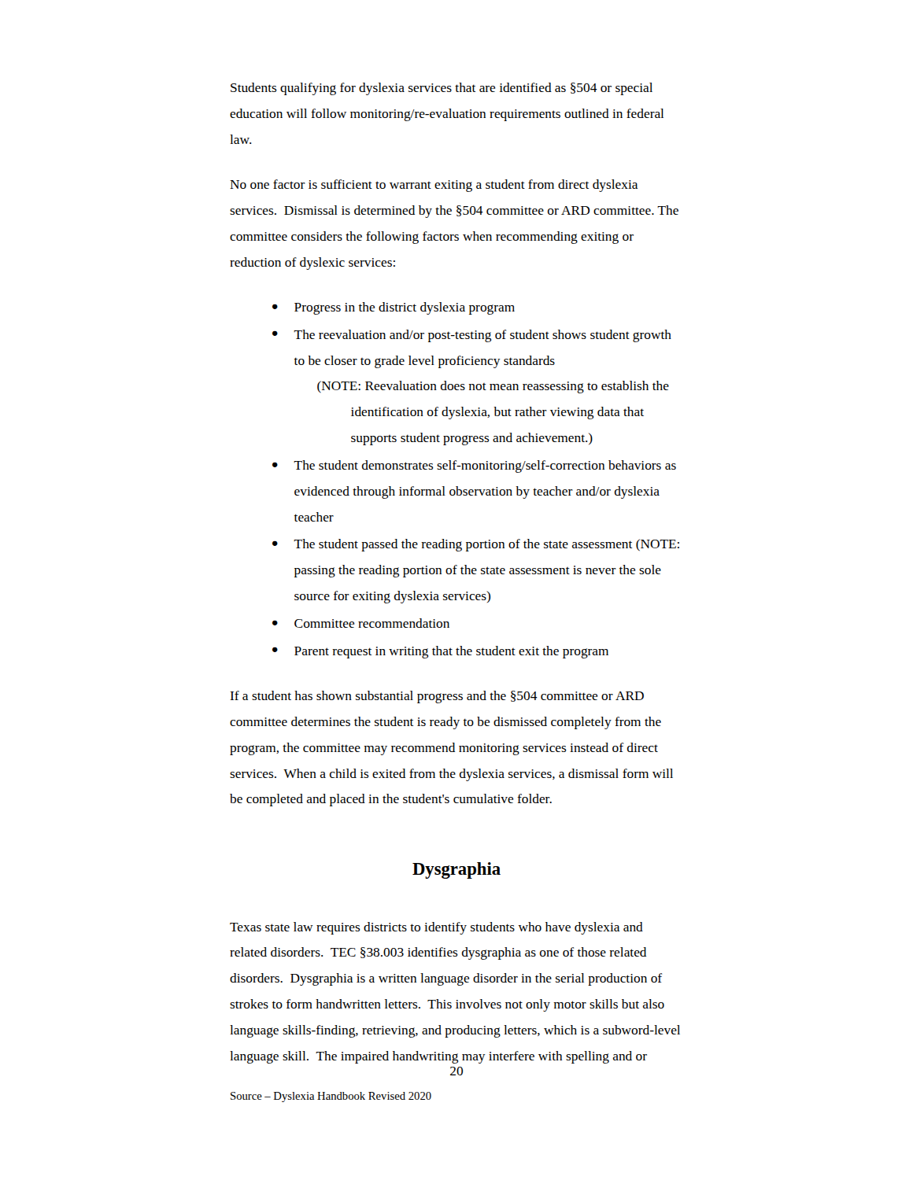Students qualifying for dyslexia services that are identified as §504 or special education will follow monitoring/re-evaluation requirements outlined in federal law.
No one factor is sufficient to warrant exiting a student from direct dyslexia services. Dismissal is determined by the §504 committee or ARD committee. The committee considers the following factors when recommending exiting or reduction of dyslexic services:
Progress in the district dyslexia program
The reevaluation and/or post-testing of student shows student growth to be closer to grade level proficiency standards (NOTE: Reevaluation does not mean reassessing to establish the identification of dyslexia, but rather viewing data that supports student progress and achievement.)
The student demonstrates self-monitoring/self-correction behaviors as evidenced through informal observation by teacher and/or dyslexia teacher
The student passed the reading portion of the state assessment (NOTE: passing the reading portion of the state assessment is never the sole source for exiting dyslexia services)
Committee recommendation
Parent request in writing that the student exit the program
If a student has shown substantial progress and the §504 committee or ARD committee determines the student is ready to be dismissed completely from the program, the committee may recommend monitoring services instead of direct services. When a child is exited from the dyslexia services, a dismissal form will be completed and placed in the student's cumulative folder.
Dysgraphia
Texas state law requires districts to identify students who have dyslexia and related disorders. TEC §38.003 identifies dysgraphia as one of those related disorders. Dysgraphia is a written language disorder in the serial production of strokes to form handwritten letters. This involves not only motor skills but also language skills-finding, retrieving, and producing letters, which is a subword-level language skill. The impaired handwriting may interfere with spelling and or
20
Source – Dyslexia Handbook Revised 2020